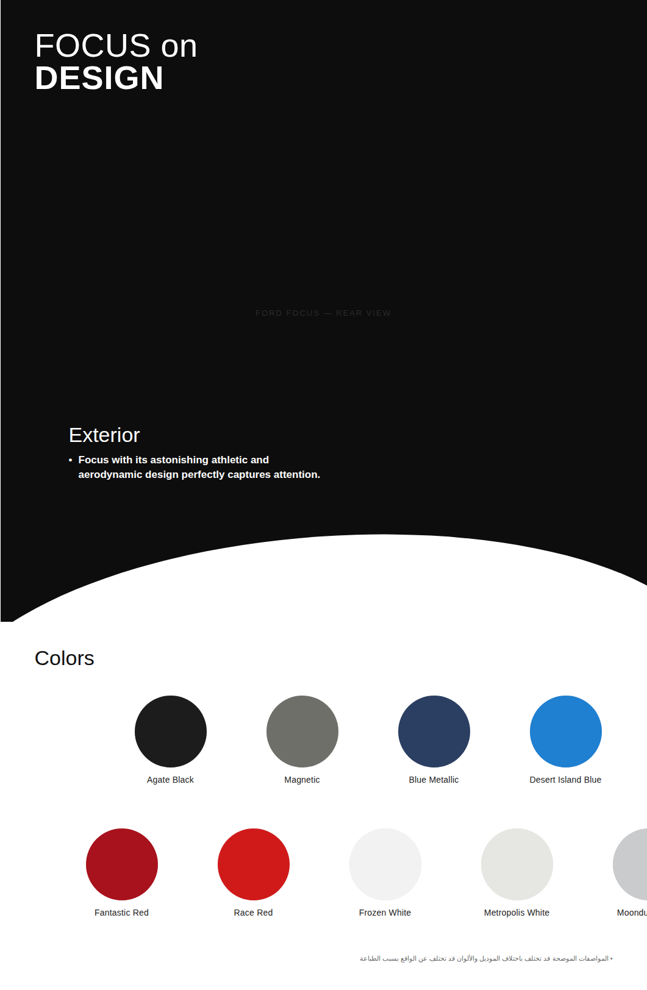FOCUS on DESIGN
Ford Focus — rear view
Exterior
Focus with its astonishing athletic and aerodynamic design perfectly captures attention.
Colors
Agate Black
Magnetic
Blue Metallic
Desert Island Blue
Fantastic Red
Race Red
Frozen White
Metropolis White
Moondust Silver
• المواصفات الموضحة قد تختلف باختلاف الموديل والألوان قد تختلف عن الواقع بسبب الطباعة